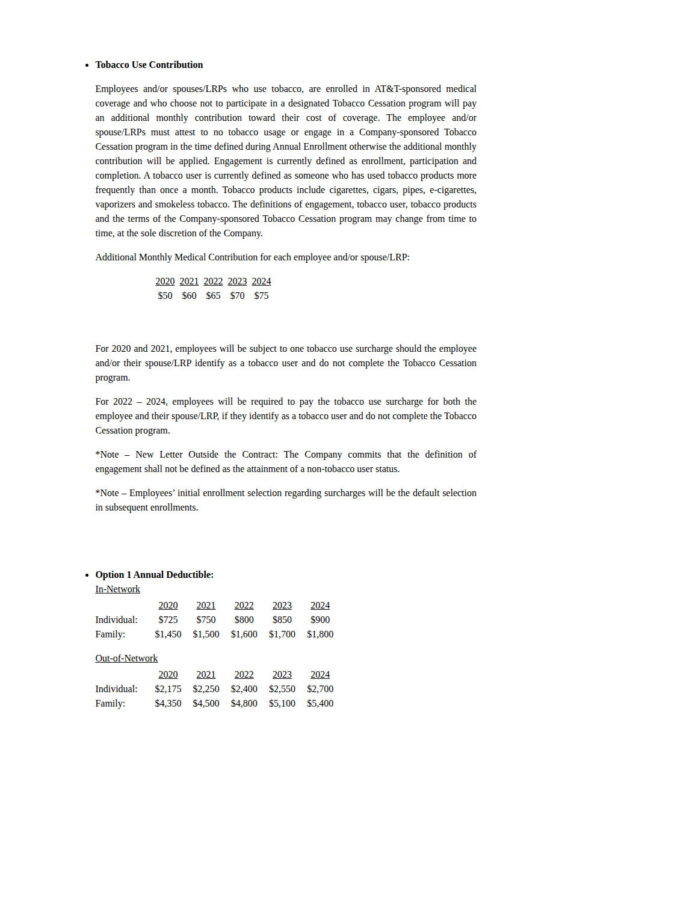Tobacco Use Contribution
Employees and/or spouses/LRPs who use tobacco, are enrolled in AT&T-sponsored medical coverage and who choose not to participate in a designated Tobacco Cessation program will pay an additional monthly contribution toward their cost of coverage. The employee and/or spouse/LRPs must attest to no tobacco usage or engage in a Company-sponsored Tobacco Cessation program in the time defined during Annual Enrollment otherwise the additional monthly contribution will be applied. Engagement is currently defined as enrollment, participation and completion. A tobacco user is currently defined as someone who has used tobacco products more frequently than once a month. Tobacco products include cigarettes, cigars, pipes, e-cigarettes, vaporizers and smokeless tobacco. The definitions of engagement, tobacco user, tobacco products and the terms of the Company-sponsored Tobacco Cessation program may change from time to time, at the sole discretion of the Company.
Additional Monthly Medical Contribution for each employee and/or spouse/LRP:
| 2020 | 2021 | 2022 | 2023 | 2024 |
| --- | --- | --- | --- | --- |
| $50 | $60 | $65 | $70 | $75 |
For 2020 and 2021, employees will be subject to one tobacco use surcharge should the employee and/or their spouse/LRP identify as a tobacco user and do not complete the Tobacco Cessation program.
For 2022 – 2024, employees will be required to pay the tobacco use surcharge for both the employee and their spouse/LRP, if they identify as a tobacco user and do not complete the Tobacco Cessation program.
*Note – New Letter Outside the Contract: The Company commits that the definition of engagement shall not be defined as the attainment of a non-tobacco user status.
*Note – Employees’ initial enrollment selection regarding surcharges will be the default selection in subsequent enrollments.
Option 1 Annual Deductible:
In-Network
| | 2020 | 2021 | 2022 | 2023 | 2024 |
| --- | --- | --- | --- | --- | --- |
| Individual: | $725 | $750 | $800 | $850 | $900 |
| Family: | $1,450 | $1,500 | $1,600 | $1,700 | $1,800 |
Out-of-Network
| | 2020 | 2021 | 2022 | 2023 | 2024 |
| --- | --- | --- | --- | --- | --- |
| Individual: | $2,175 | $2,250 | $2,400 | $2,550 | $2,700 |
| Family: | $4,350 | $4,500 | $4,800 | $5,100 | $5,400 |